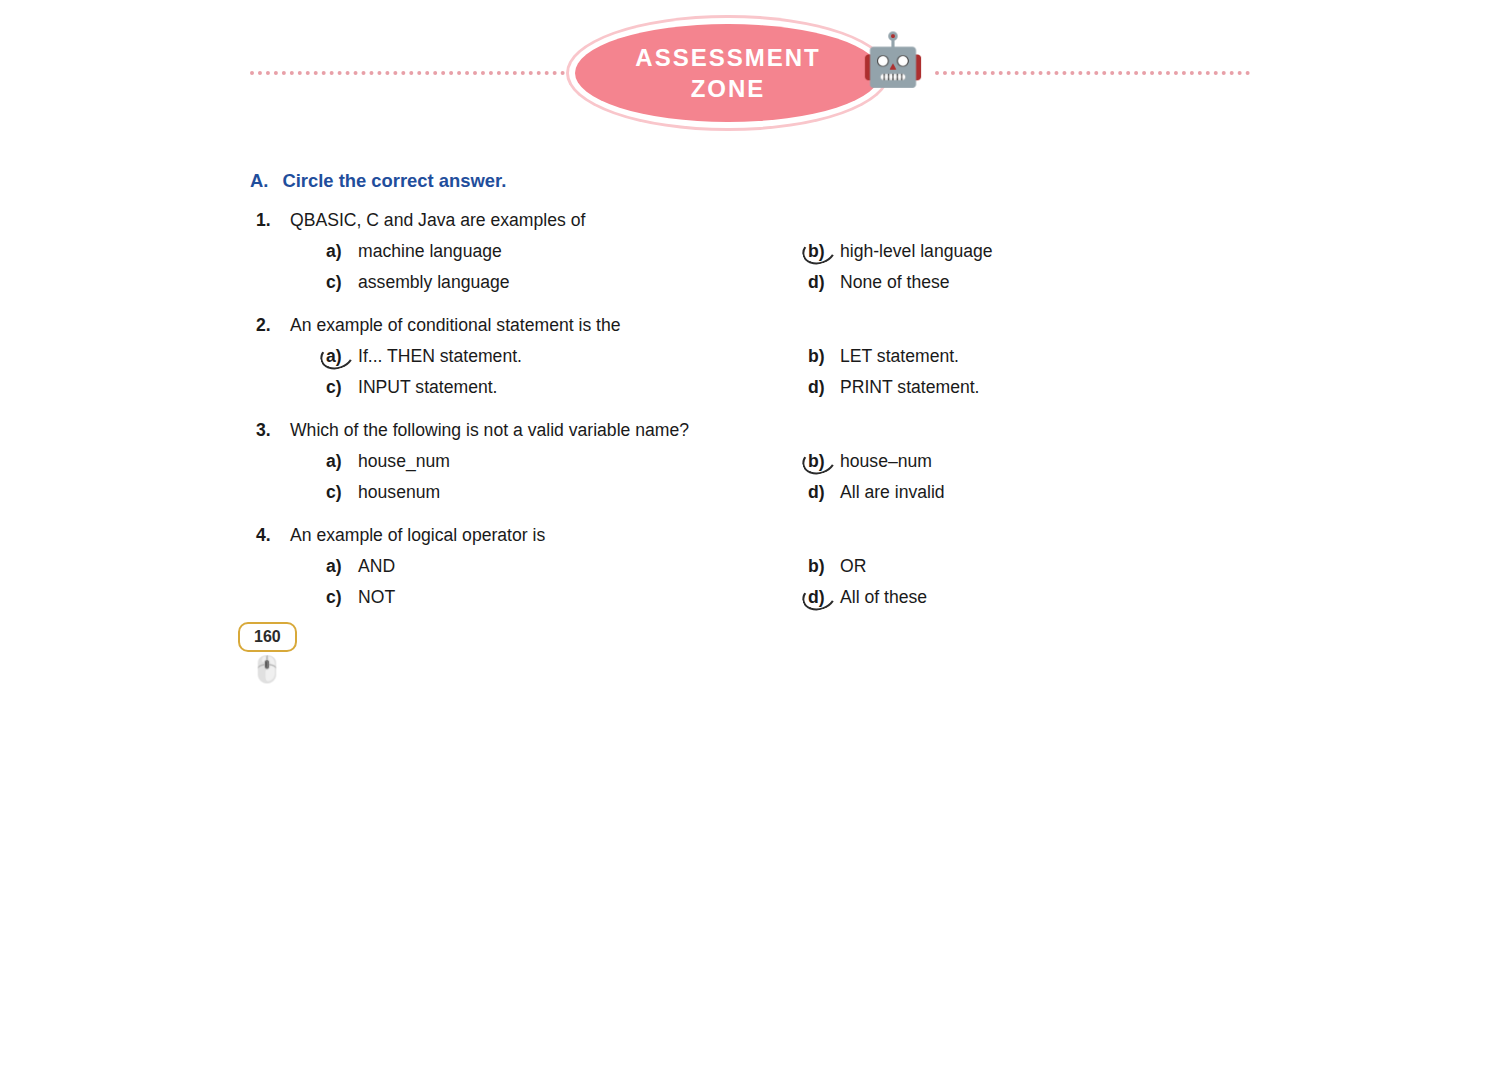ASSESSMENT ZONE
🤖
A. Circle the correct answer.
QBASIC, C and Java are examples of
a) machine language
b) high-level language
c) assembly language
d) None of these
An example of conditional statement is the
a) If... THEN statement.
b) LET statement.
c) INPUT statement.
d) PRINT statement.
Which of the following is not a valid variable name?
a) house_num
b) house–num
c) housenum
d) All are invalid
An example of logical operator is
a) AND
b) OR
c) NOT
d) All of these
160
🖱️